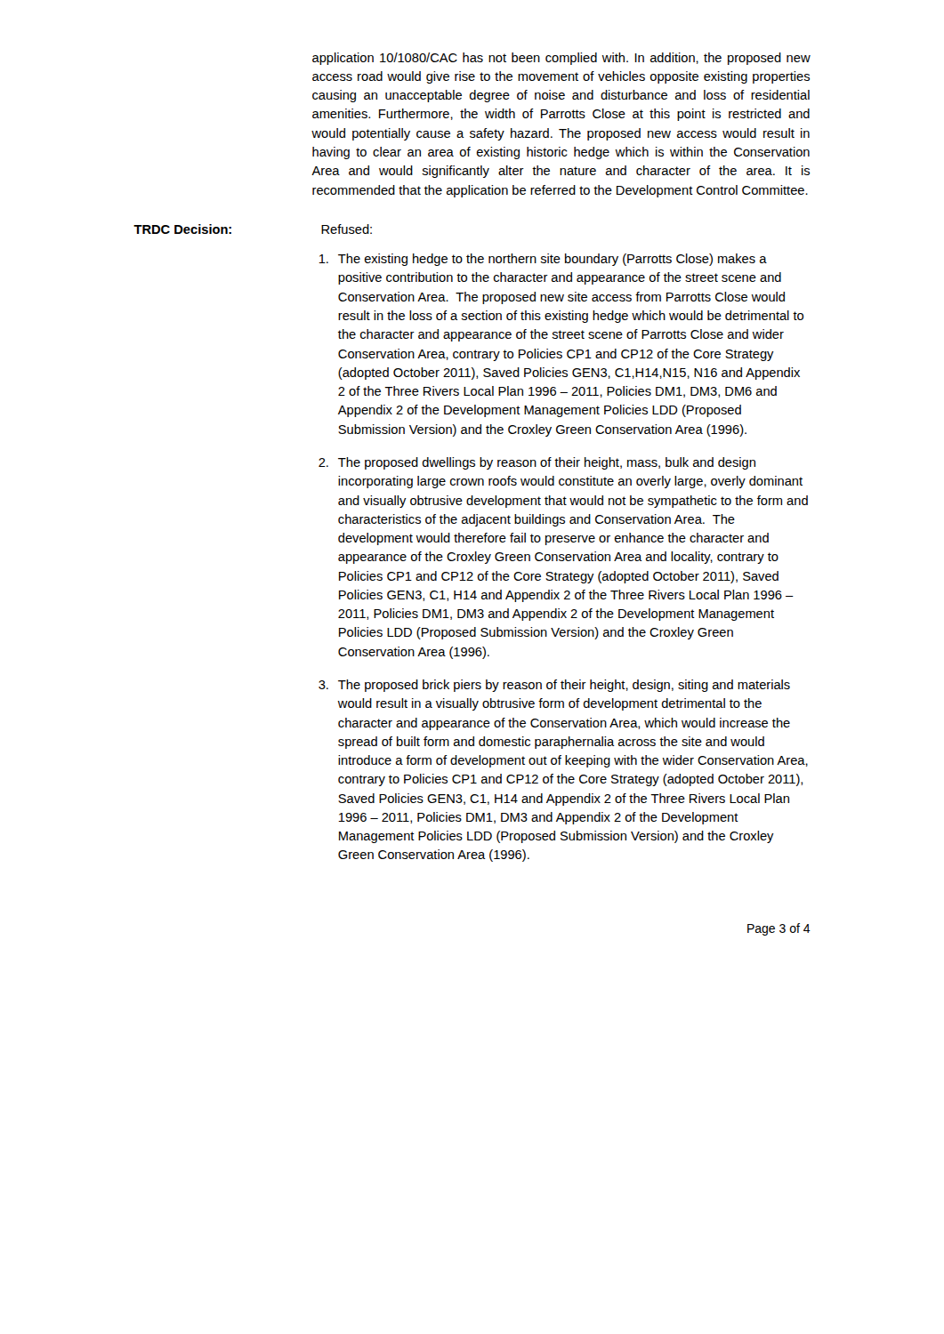application 10/1080/CAC has not been complied with. In addition, the proposed new access road would give rise to the movement of vehicles opposite existing properties causing an unacceptable degree of noise and disturbance and loss of residential amenities. Furthermore, the width of Parrotts Close at this point is restricted and would potentially cause a safety hazard. The proposed new access would result in having to clear an area of existing historic hedge which is within the Conservation Area and would significantly alter the nature and character of the area. It is recommended that the application be referred to the Development Control Committee.
TRDC Decision:
Refused:
The existing hedge to the northern site boundary (Parrotts Close) makes a positive contribution to the character and appearance of the street scene and Conservation Area. The proposed new site access from Parrotts Close would result in the loss of a section of this existing hedge which would be detrimental to the character and appearance of the street scene of Parrotts Close and wider Conservation Area, contrary to Policies CP1 and CP12 of the Core Strategy (adopted October 2011), Saved Policies GEN3, C1,H14,N15, N16 and Appendix 2 of the Three Rivers Local Plan 1996 – 2011, Policies DM1, DM3, DM6 and Appendix 2 of the Development Management Policies LDD (Proposed Submission Version) and the Croxley Green Conservation Area (1996).
The proposed dwellings by reason of their height, mass, bulk and design incorporating large crown roofs would constitute an overly large, overly dominant and visually obtrusive development that would not be sympathetic to the form and characteristics of the adjacent buildings and Conservation Area. The development would therefore fail to preserve or enhance the character and appearance of the Croxley Green Conservation Area and locality, contrary to Policies CP1 and CP12 of the Core Strategy (adopted October 2011), Saved Policies GEN3, C1, H14 and Appendix 2 of the Three Rivers Local Plan 1996 – 2011, Policies DM1, DM3 and Appendix 2 of the Development Management Policies LDD (Proposed Submission Version) and the Croxley Green Conservation Area (1996).
The proposed brick piers by reason of their height, design, siting and materials would result in a visually obtrusive form of development detrimental to the character and appearance of the Conservation Area, which would increase the spread of built form and domestic paraphernalia across the site and would introduce a form of development out of keeping with the wider Conservation Area, contrary to Policies CP1 and CP12 of the Core Strategy (adopted October 2011), Saved Policies GEN3, C1, H14 and Appendix 2 of the Three Rivers Local Plan 1996 – 2011, Policies DM1, DM3 and Appendix 2 of the Development Management Policies LDD (Proposed Submission Version) and the Croxley Green Conservation Area (1996).
Page 3 of 4